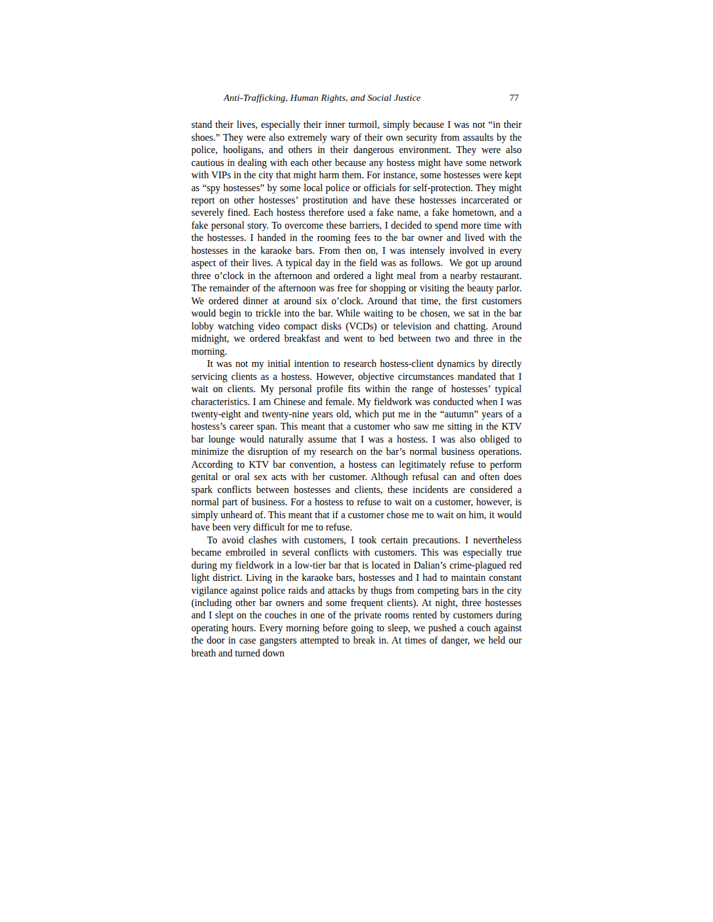Anti-Trafficking, Human Rights, and Social Justice 77
stand their lives, especially their inner turmoil, simply because I was not “in their shoes.” They were also extremely wary of their own security from assaults by the police, hooligans, and others in their dangerous environment. They were also cautious in dealing with each other because any hostess might have some network with VIPs in the city that might harm them. For instance, some hostesses were kept as “spy hostesses” by some local police or officials for self-protection. They might report on other hostesses’ prostitution and have these hostesses incarcerated or severely fined. Each hostess therefore used a fake name, a fake hometown, and a fake personal story. To overcome these barriers, I decided to spend more time with the hostesses. I handed in the rooming fees to the bar owner and lived with the hostesses in the karaoke bars. From then on, I was intensely involved in every aspect of their lives. A typical day in the field was as follows. We got up around three o’clock in the afternoon and ordered a light meal from a nearby restaurant. The remainder of the afternoon was free for shopping or visiting the beauty parlor. We ordered dinner at around six o’clock. Around that time, the first customers would begin to trickle into the bar. While waiting to be chosen, we sat in the bar lobby watching video compact disks (VCDs) or television and chatting. Around midnight, we ordered breakfast and went to bed between two and three in the morning.
It was not my initial intention to research hostess-client dynamics by directly servicing clients as a hostess. However, objective circumstances mandated that I wait on clients. My personal profile fits within the range of hostesses’ typical characteristics. I am Chinese and female. My fieldwork was conducted when I was twenty-eight and twenty-nine years old, which put me in the “autumn” years of a hostess’s career span. This meant that a customer who saw me sitting in the KTV bar lounge would naturally assume that I was a hostess. I was also obliged to minimize the disruption of my research on the bar’s normal business operations. According to KTV bar convention, a hostess can legitimately refuse to perform genital or oral sex acts with her customer. Although refusal can and often does spark conflicts between hostesses and clients, these incidents are considered a normal part of business. For a hostess to refuse to wait on a customer, however, is simply unheard of. This meant that if a customer chose me to wait on him, it would have been very difficult for me to refuse.
To avoid clashes with customers, I took certain precautions. I nevertheless became embroiled in several conflicts with customers. This was especially true during my fieldwork in a low-tier bar that is located in Dalian’s crime-plagued red light district. Living in the karaoke bars, hostesses and I had to maintain constant vigilance against police raids and attacks by thugs from competing bars in the city (including other bar owners and some frequent clients). At night, three hostesses and I slept on the couches in one of the private rooms rented by customers during operating hours. Every morning before going to sleep, we pushed a couch against the door in case gangsters attempted to break in. At times of danger, we held our breath and turned down